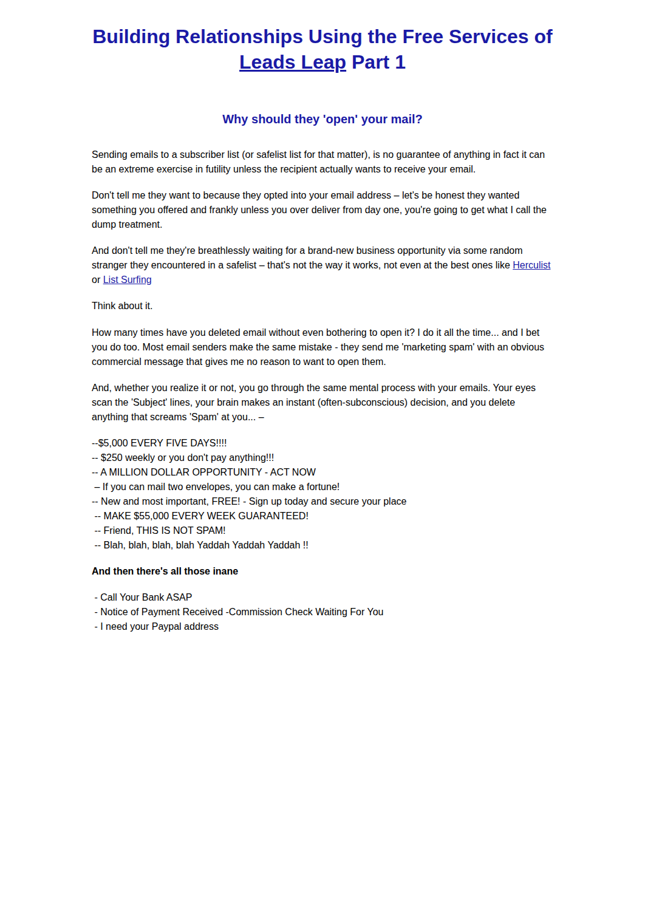Building Relationships Using the Free Services of Leads Leap Part 1
Why should they 'open' your mail?
Sending emails to a subscriber list (or safelist list for that matter), is no guarantee of anything in fact it can be an extreme exercise in futility unless the recipient actually wants to receive your email.
Don't tell me they want to because they opted into your email address – let's be honest they wanted something you offered and frankly unless you over deliver from day one, you're going to get what I call the dump treatment.
And don't tell me they're breathlessly waiting for a brand-new business opportunity via some random stranger they encountered in a safelist – that's not the way it works, not even at the best ones like Herculist or List Surfing
Think about it.
How many times have you deleted email without even bothering to open it? I do it all the time... and I bet you do too. Most email senders make the same mistake - they send me 'marketing spam' with an obvious commercial message that gives me no reason to want to open them.
And, whether you realize it or not, you go through the same mental process with your emails. Your eyes scan the 'Subject' lines, your brain makes an instant (often-subconscious) decision, and you delete anything that screams 'Spam' at you... –
--$5,000 EVERY FIVE DAYS!!!!
-- $250 weekly or you don't pay anything!!!
-- A MILLION DOLLAR OPPORTUNITY - ACT NOW
– If you can mail two envelopes, you can make a fortune!
-- New and most important, FREE! - Sign up today and secure your place
-- MAKE $55,000 EVERY WEEK GUARANTEED!
-- Friend, THIS IS NOT SPAM!
-- Blah, blah, blah, blah Yaddah Yaddah Yaddah !!
And then there's all those inane
- Call Your Bank ASAP
- Notice of Payment Received -Commission Check Waiting For You
- I need your Paypal address